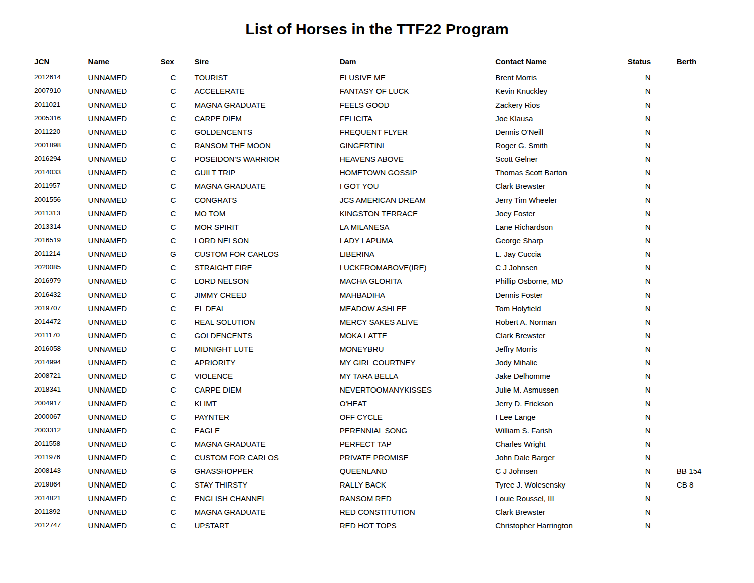List of Horses in the TTF22 Program
| JCN | Name | Sex | Sire | Dam | Contact Name | Status | Berth |
| --- | --- | --- | --- | --- | --- | --- | --- |
| 2012614 | UNNAMED | C | TOURIST | ELUSIVE ME | Brent Morris | N | |
| 2007910 | UNNAMED | C | ACCELERATE | FANTASY OF LUCK | Kevin Knuckley | N | |
| 2011021 | UNNAMED | C | MAGNA GRADUATE | FEELS GOOD | Zackery Rios | N | |
| 2005316 | UNNAMED | C | CARPE DIEM | FELICITA | Joe Klausa | N | |
| 2011220 | UNNAMED | C | GOLDENCENTS | FREQUENT FLYER | Dennis O'Neill | N | |
| 2001898 | UNNAMED | C | RANSOM THE MOON | GINGERTINI | Roger G. Smith | N | |
| 2016294 | UNNAMED | C | POSEIDON'S WARRIOR | HEAVENS ABOVE | Scott Gelner | N | |
| 2014033 | UNNAMED | C | GUILT TRIP | HOMETOWN GOSSIP | Thomas Scott Barton | N | |
| 2011957 | UNNAMED | C | MAGNA GRADUATE | I GOT YOU | Clark Brewster | N | |
| 2001556 | UNNAMED | C | CONGRATS | JCS AMERICAN DREAM | Jerry Tim Wheeler | N | |
| 2011313 | UNNAMED | C | MO TOM | KINGSTON TERRACE | Joey Foster | N | |
| 2013314 | UNNAMED | C | MOR SPIRIT | LA MILANESA | Lane Richardson | N | |
| 2016519 | UNNAMED | C | LORD NELSON | LADY LAPUMA | George Sharp | N | |
| 2011214 | UNNAMED | G | CUSTOM FOR CARLOS | LIBERINA | L. Jay Cuccia | N | |
| 20?0085 | UNNAMED | C | STRAIGHT FIRE | LUCKFROMABOVE(IRE) | C J Johnsen | N | |
| 2016979 | UNNAMED | C | LORD NELSON | MACHA GLORITA | Phillip Osborne, MD | N | |
| 2016432 | UNNAMED | C | JIMMY CREED | MAHBADIHA | Dennis Foster | N | |
| 2019707 | UNNAMED | C | EL DEAL | MEADOW ASHLEE | Tom Holyfield | N | |
| 2014472 | UNNAMED | C | REAL SOLUTION | MERCY SAKES ALIVE | Robert A. Norman | N | |
| 2011170 | UNNAMED | C | GOLDENCENTS | MOKA LATTE | Clark Brewster | N | |
| 2016058 | UNNAMED | C | MIDNIGHT LUTE | MONEYBRU | Jeffry Morris | N | |
| 2014994 | UNNAMED | C | APRIORITY | MY GIRL COURTNEY | Jody Mihalic | N | |
| 2008721 | UNNAMED | C | VIOLENCE | MY TARA BELLA | Jake Delhomme | N | |
| 2018341 | UNNAMED | C | CARPE DIEM | NEVERTOOMANYKISSES | Julie M. Asmussen | N | |
| 2004917 | UNNAMED | C | KLIMT | O'HEAT | Jerry D. Erickson | N | |
| 2000067 | UNNAMED | C | PAYNTER | OFF CYCLE | I Lee Lange | N | |
| 2003312 | UNNAMED | C | EAGLE | PERENNIAL SONG | William S. Farish | N | |
| 2011558 | UNNAMED | C | MAGNA GRADUATE | PERFECT TAP | Charles Wright | N | |
| 2011976 | UNNAMED | C | CUSTOM FOR CARLOS | PRIVATE PROMISE | John Dale Barger | N | |
| 2008143 | UNNAMED | G | GRASSHOPPER | QUEENLAND | C J Johnsen | N | BB 154 |
| 2019864 | UNNAMED | C | STAY THIRSTY | RALLY BACK | Tyree J. Wolesensky | N | CB 8 |
| 2014821 | UNNAMED | C | ENGLISH CHANNEL | RANSOM RED | Louie Roussel, III | N | |
| 2011892 | UNNAMED | C | MAGNA GRADUATE | RED CONSTITUTION | Clark Brewster | N | |
| 2012747 | UNNAMED | C | UPSTART | RED HOT TOPS | Christopher Harrington | N | |